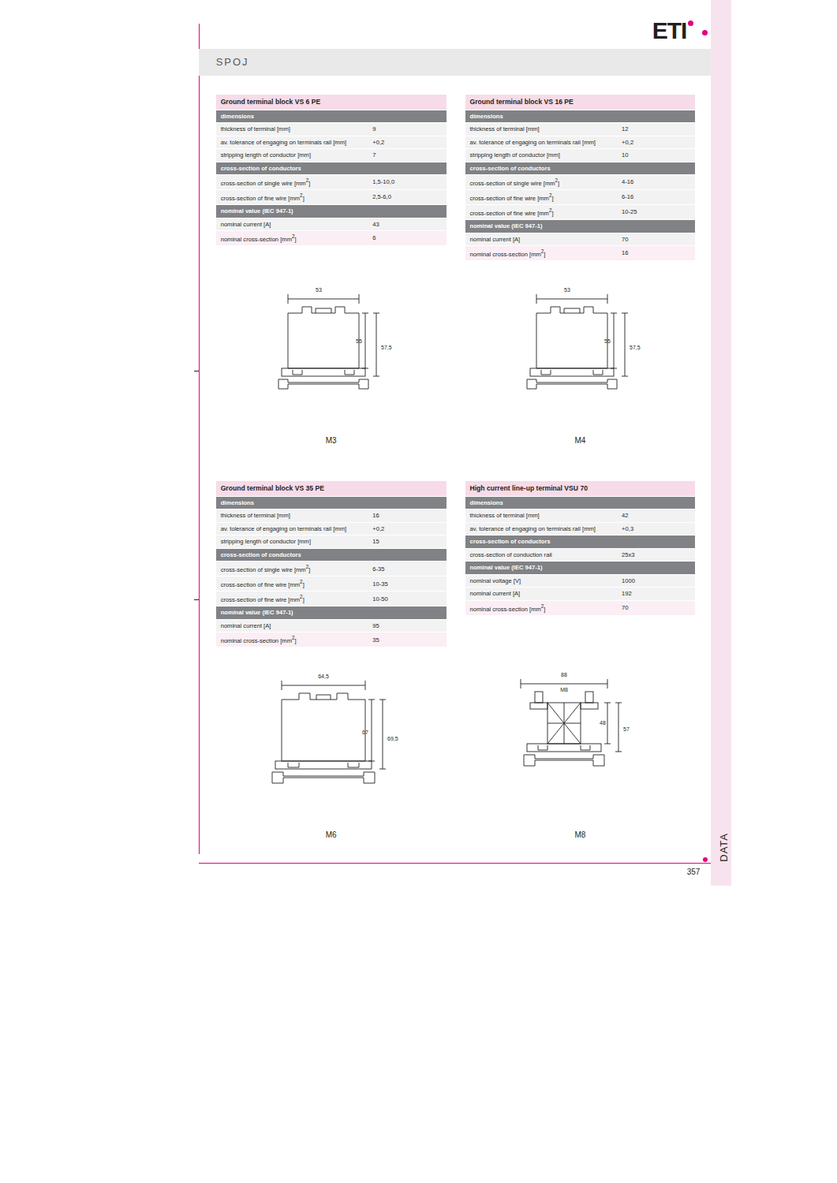DATA
ETI
SPOJ
| Ground terminal block VS 6 PE |
| --- |
| dimensions |
| thickness of terminal [mm] | 9 |
| av. tolerance of engaging on terminals rail [mm] | +0,2 |
| stripping length of conductor [mm] | 7 |
| cross-section of conductors |
| cross-section of single wire [mm 2 ] | 1,5-10,0 |
| cross-section of fine wire [mm 2 ] | 2,5-6,0 |
| nominal value (IEC 947-1) |
| nominal current [A] | 43 |
| nominal cross-section [mm 2 ] | 6 |
| Ground terminal block VS 16 PE |
| --- |
| dimensions |
| thickness of terminal [mm] | 12 |
| av. tolerance of engaging on terminals rail [mm] | +0,2 |
| stripping length of conductor [mm] | 10 |
| cross-section of conductors |
| cross-section of single wire [mm 2 ] | 4-16 |
| cross-section of fine wire [mm 2 ] | 6-16 |
| cross-section of fine wire [mm 2 ] | 10-25 |
| nominal value (IEC 947-1) |
| nominal current [A] | 70 |
| nominal cross-section [mm 2 ] | 16 |
53 55 57,5
M3
53 55 57,5
M4
| Ground terminal block VS 35 PE |
| --- |
| dimensions |
| thickness of terminal [mm] | 16 |
| av. tolerance of engaging on terminals rail [mm] | +0,2 |
| stripping length of conductor [mm] | 15 |
| cross-section of conductors |
| cross-section of single wire [mm 2 ] | 6-35 |
| cross-section of fine wire [mm 2 ] | 10-35 |
| cross-section of fine wire [mm 2 ] | 10-50 |
| nominal value (IEC 947-1) |
| nominal current [A] | 95 |
| nominal cross-section [mm 2 ] | 35 |
| High current line-up terminal VSU 70 |
| --- |
| dimensions |
| thickness of terminal [mm] | 42 |
| av. tolerance of engaging on terminals rail [mm] | +0,3 |
| cross-section of conductors |
| cross-section of conduction rail | 25x3 |
| nominal value (IEC 947-1) |
| nominal voltage [V] | 1000 |
| nominal current [A] | 192 |
| nominal cross-section [mm 2 ] | 70 |
64,5 67 69,5
M6
88 M8 48 57
M8
357